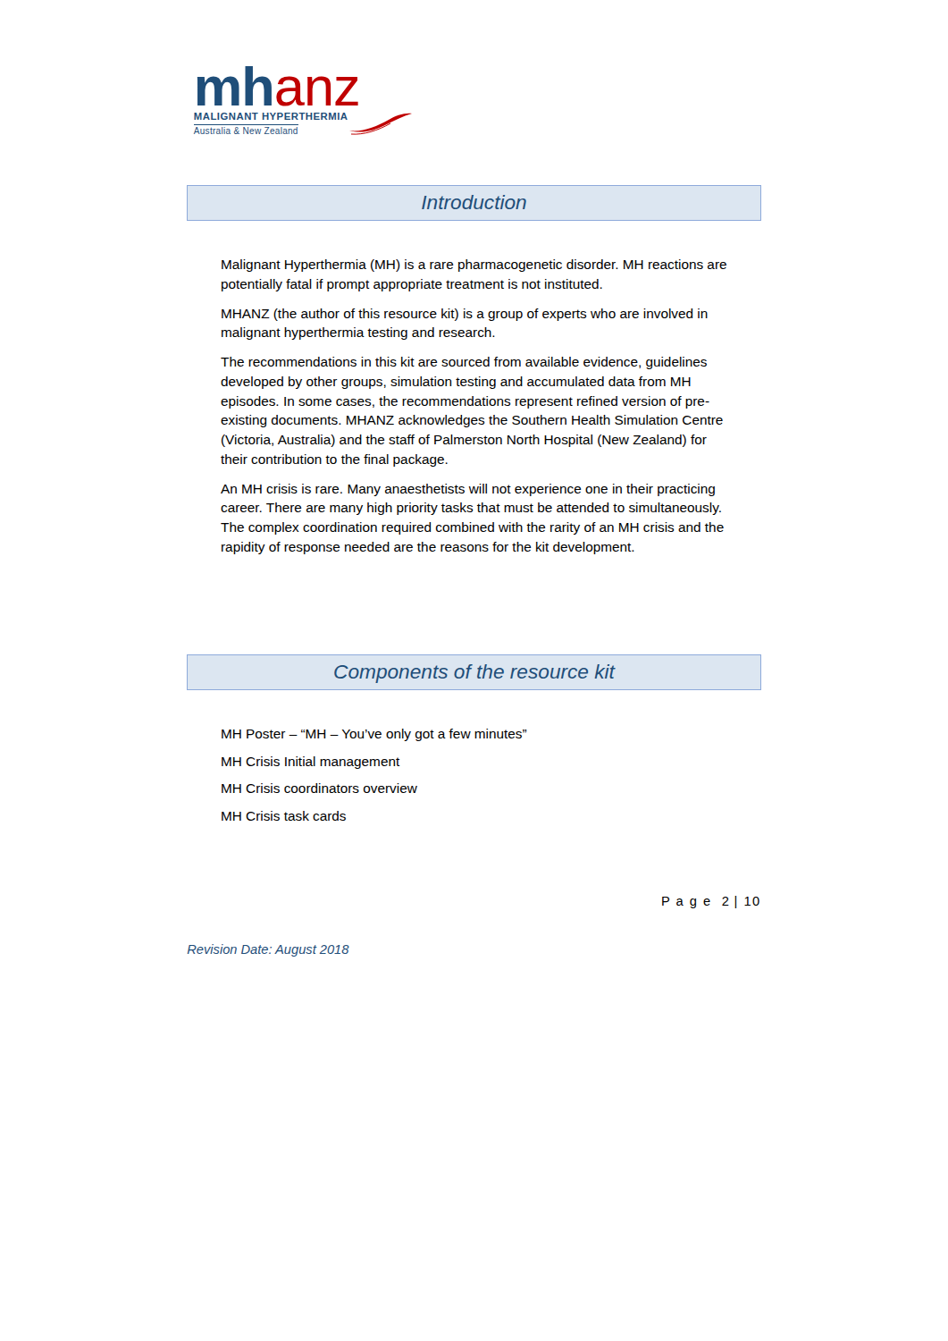mh anz
MALIGNANT HYPERTHERMIA
Australia & New Zealand
Introduction
Malignant Hyperthermia (MH) is a rare pharmacogenetic disorder. MH reactions are potentially fatal if prompt appropriate treatment is not instituted.
MHANZ (the author of this resource kit) is a group of experts who are involved in malignant hyperthermia testing and research.
The recommendations in this kit are sourced from available evidence, guidelines developed by other groups, simulation testing and accumulated data from MH episodes. In some cases, the recommendations represent refined version of pre-existing documents. MHANZ acknowledges the Southern Health Simulation Centre (Victoria, Australia) and the staff of Palmerston North Hospital (New Zealand) for their contribution to the final package.
An MH crisis is rare. Many anaesthetists will not experience one in their practicing career. There are many high priority tasks that must be attended to simultaneously. The complex coordination required combined with the rarity of an MH crisis and the rapidity of response needed are the reasons for the kit development.
Components of the resource kit
MH Poster – “MH – You’ve only got a few minutes”
MH Crisis Initial management
MH Crisis coordinators overview
MH Crisis task cards
P a g e 2 | 10
Revision Date: August 2018